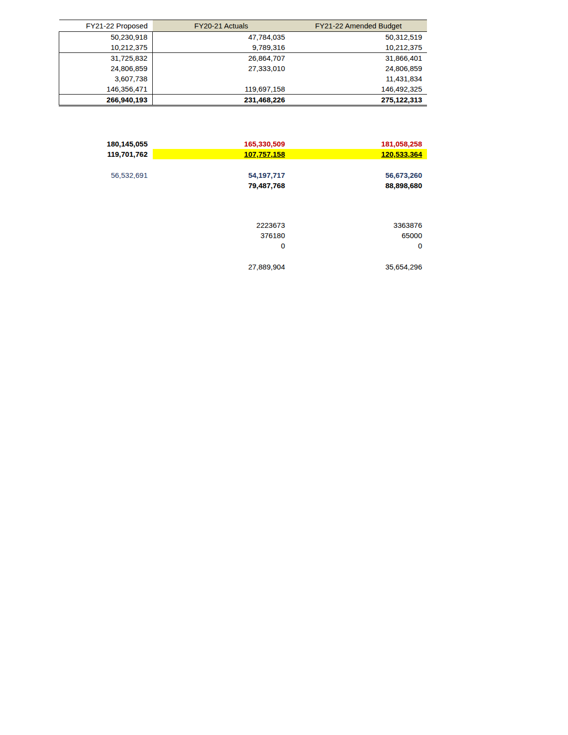| FY21-22 Proposed | FY20-21 Actuals | FY21-22 Amended Budget |
| 50,230,918 | 47,784,035 | 50,312,519 |
| 10,212,375 | 9,789,316 | 10,212,375 |
| 31,725,832 | 26,864,707 | 31,866,401 |
| 24,806,859 | 27,333,010 | 24,806,859 |
| 3,607,738 | | 11,431,834 |
| 146,356,471 | 119,697,158 | 146,492,325 |
| 266,940,193 | 231,468,226 | 275,122,313 |
| 180,145,055 | 165,330,509 | 181,058,258 |
| 119,701,762 | 107,757,158 | 120,533,364 |
| 56,532,691 | 54,197,717 | 56,673,260 |
| | 79,487,768 | 88,898,680 |
| | 2223673 | 3363876 |
| | 376180 | 65000 |
| | 0 | 0 |
| | 27,889,904 | 35,654,296 |